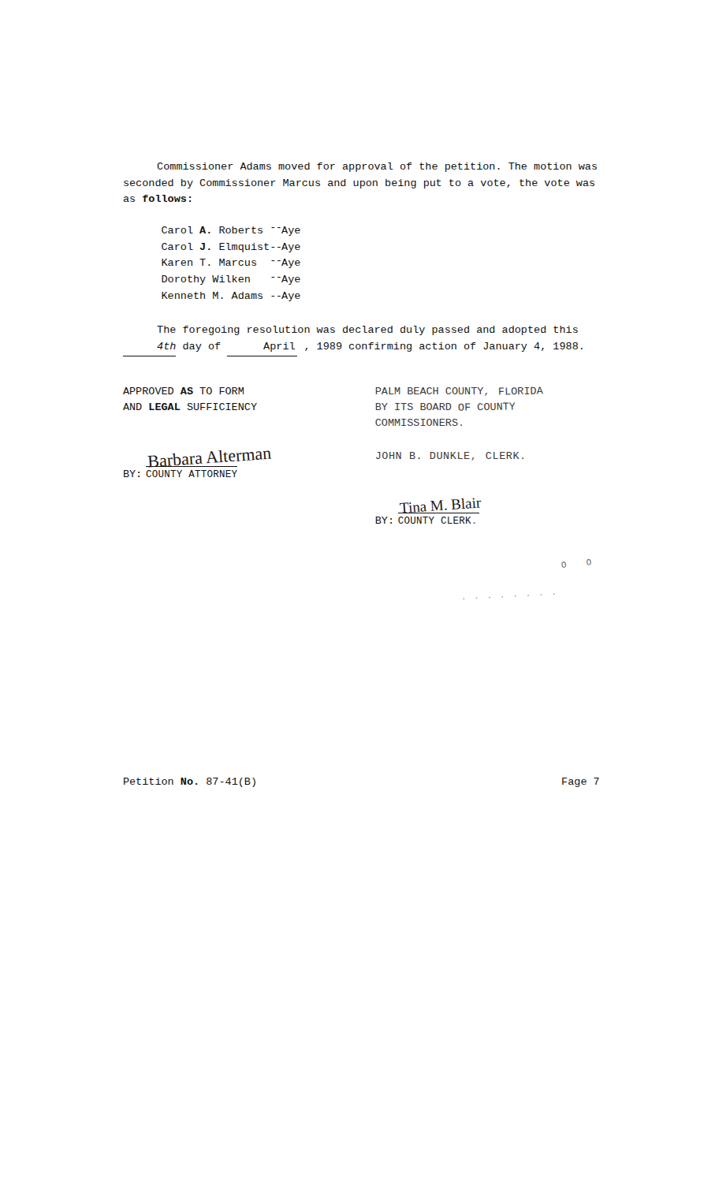Commissioner Adams moved for approval of the petition. The motion was seconded by Commissioner Marcus and upon being put to a vote, the vote was as follows:
| Carol A. Roberts | -- | Aye |
| Carol J. Elmquist | -- | Aye |
| Karen T. Marcus | -- | Aye |
| Dorothy Wilken | -- | Aye |
| Kenneth M. Adams | -- | Aye |
The foregoing resolution was declared duly passed and adopted this 4th day of April , 1989 confirming action of January 4, 1988.
APPROVED AS TO FORM
AND LEGAL SUFFICIENCY
BY: Barbara Alterman COUNTY ATTORNEY
PALM BEACH COUNTY, FLORIDA
BY ITS BOARD OF COUNTY
COMMISSIONERS.
JOHN B. DUNKLE, CLERK.
BY: Tina M. Blair COUNTY CLERK.
O O
. . . . . . . .
Petition No. 87-41(B)
Fage 7